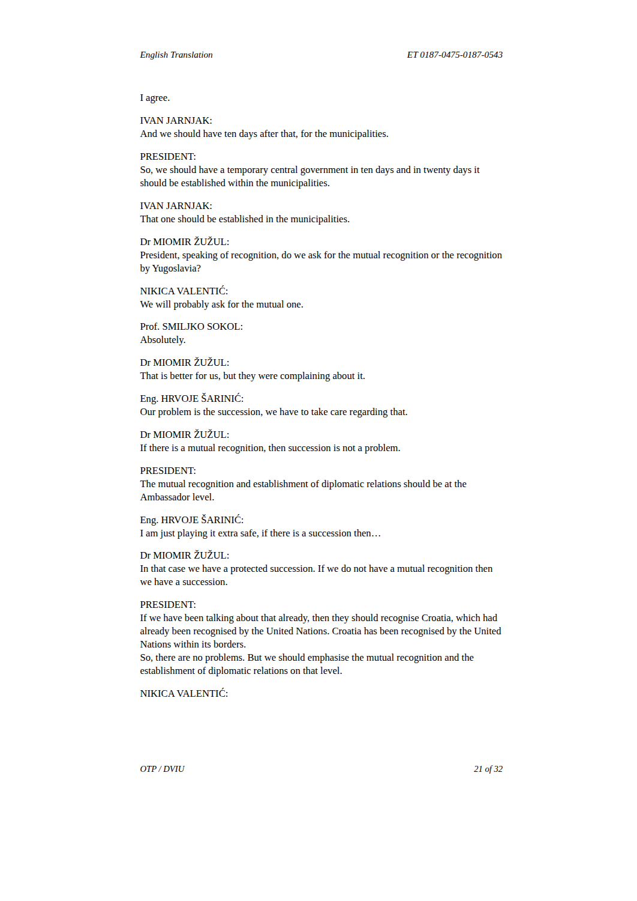English Translation
ET 0187-0475-0187-0543
I agree.
IVAN JARNJAK:
And we should have ten days after that, for the municipalities.
PRESIDENT:
So, we should have a temporary central government in ten days and in twenty days it should be established within the municipalities.
IVAN JARNJAK:
That one should be established in the municipalities.
Dr MIOMIR ŽUŽUL:
President, speaking of recognition, do we ask for the mutual recognition or the recognition by Yugoslavia?
NIKICA VALENTIĆ:
We will probably ask for the mutual one.
Prof. SMILJKO SOKOL:
Absolutely.
Dr MIOMIR ŽUŽUL:
That is better for us, but they were complaining about it.
Eng. HRVOJE ŠARINIĆ:
Our problem is the succession, we have to take care regarding that.
Dr MIOMIR ŽUŽUL:
If there is a mutual recognition, then succession is not a problem.
PRESIDENT:
The mutual recognition and establishment of diplomatic relations should be at the Ambassador level.
Eng. HRVOJE ŠARINIĆ:
I am just playing it extra safe, if there is a succession then…
Dr MIOMIR ŽUŽUL:
In that case we have a protected succession. If we do not have a mutual recognition then we have a succession.
PRESIDENT:
If we have been talking about that already, then they should recognise Croatia, which had already been recognised by the United Nations. Croatia has been recognised by the United Nations within its borders.
So, there are no problems. But we should emphasise the mutual recognition and the establishment of diplomatic relations on that level.
NIKICA VALENTIĆ:
OTP / DVIU
21 of 32